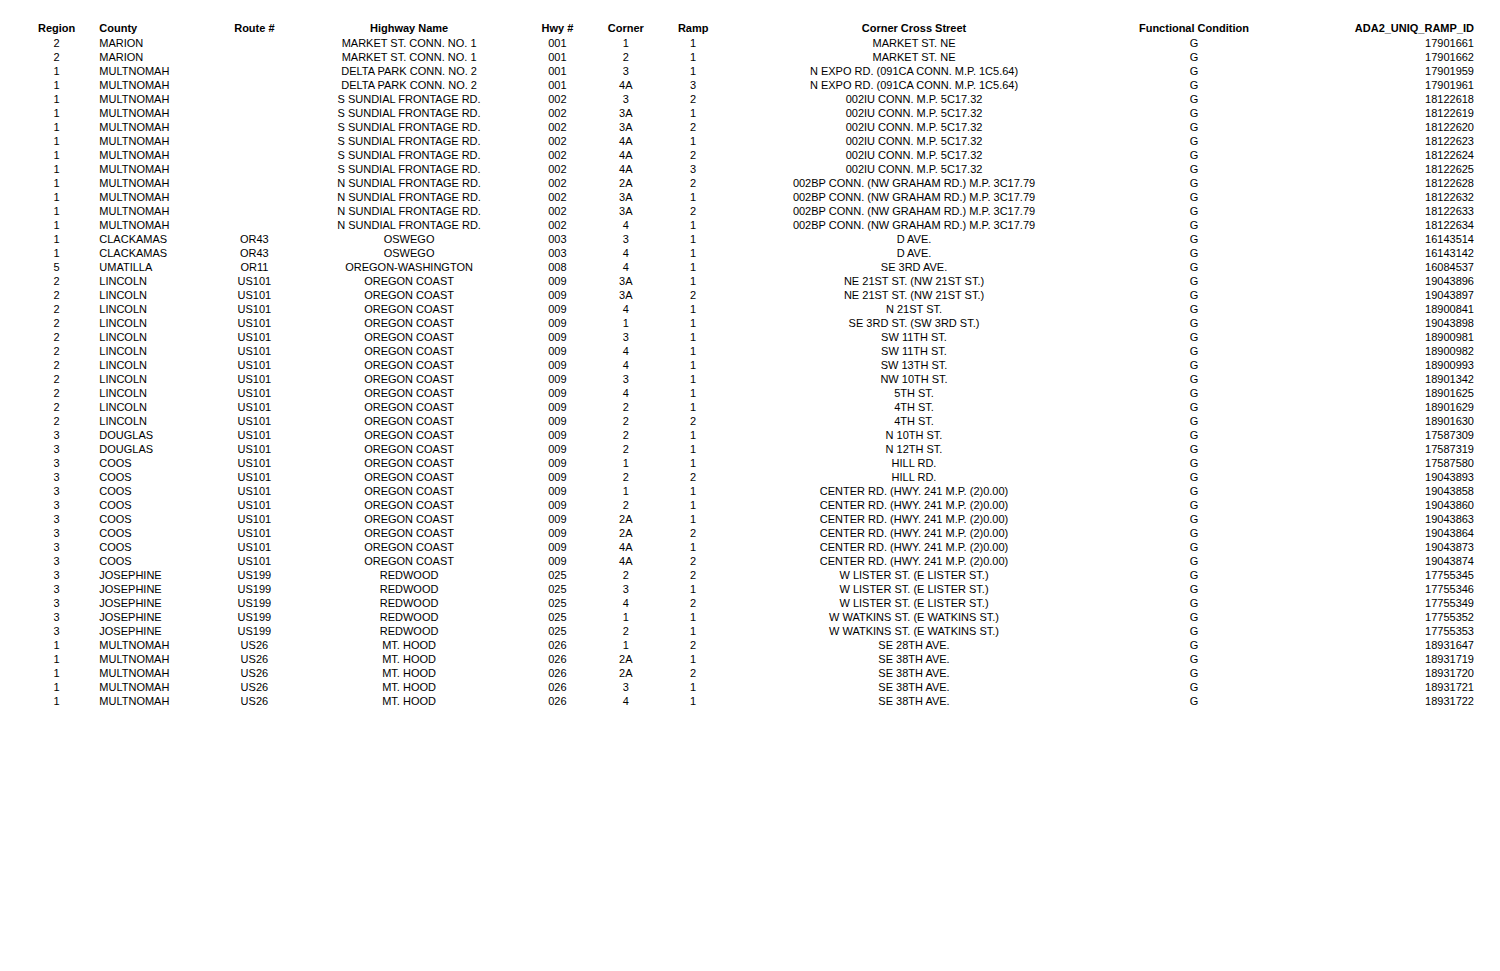| Region | County | Route # | Highway Name | Hwy # | Corner | Ramp | Corner Cross Street | Functional Condition | ADA2_UNIQ_RAMP_ID |
| --- | --- | --- | --- | --- | --- | --- | --- | --- | --- |
| 2 | MARION | | MARKET ST. CONN. NO. 1 | 001 | 1 | 1 | MARKET ST. NE | G | 17901661 |
| 2 | MARION | | MARKET ST. CONN. NO. 1 | 001 | 2 | 1 | MARKET ST. NE | G | 17901662 |
| 1 | MULTNOMAH | | DELTA PARK CONN. NO. 2 | 001 | 3 | 1 | N EXPO RD. (091CA CONN. M.P. 1C5.64) | G | 17901959 |
| 1 | MULTNOMAH | | DELTA PARK CONN. NO. 2 | 001 | 4A | 3 | N EXPO RD. (091CA CONN. M.P. 1C5.64) | G | 17901961 |
| 1 | MULTNOMAH | | S SUNDIAL FRONTAGE RD. | 002 | 3 | 2 | 002IU CONN. M.P. 5C17.32 | G | 18122618 |
| 1 | MULTNOMAH | | S SUNDIAL FRONTAGE RD. | 002 | 3A | 1 | 002IU CONN. M.P. 5C17.32 | G | 18122619 |
| 1 | MULTNOMAH | | S SUNDIAL FRONTAGE RD. | 002 | 3A | 2 | 002IU CONN. M.P. 5C17.32 | G | 18122620 |
| 1 | MULTNOMAH | | S SUNDIAL FRONTAGE RD. | 002 | 4A | 1 | 002IU CONN. M.P. 5C17.32 | G | 18122623 |
| 1 | MULTNOMAH | | S SUNDIAL FRONTAGE RD. | 002 | 4A | 2 | 002IU CONN. M.P. 5C17.32 | G | 18122624 |
| 1 | MULTNOMAH | | S SUNDIAL FRONTAGE RD. | 002 | 4A | 3 | 002IU CONN. M.P. 5C17.32 | G | 18122625 |
| 1 | MULTNOMAH | | N SUNDIAL FRONTAGE RD. | 002 | 2A | 2 | 002BP CONN. (NW GRAHAM RD.) M.P. 3C17.79 | G | 18122628 |
| 1 | MULTNOMAH | | N SUNDIAL FRONTAGE RD. | 002 | 3A | 1 | 002BP CONN. (NW GRAHAM RD.) M.P. 3C17.79 | G | 18122632 |
| 1 | MULTNOMAH | | N SUNDIAL FRONTAGE RD. | 002 | 3A | 2 | 002BP CONN. (NW GRAHAM RD.) M.P. 3C17.79 | G | 18122633 |
| 1 | MULTNOMAH | | N SUNDIAL FRONTAGE RD. | 002 | 4 | 1 | 002BP CONN. (NW GRAHAM RD.) M.P. 3C17.79 | G | 18122634 |
| 1 | CLACKAMAS | OR43 | OSWEGO | 003 | 3 | 1 | D AVE. | G | 16143514 |
| 1 | CLACKAMAS | OR43 | OSWEGO | 003 | 4 | 1 | D AVE. | G | 16143142 |
| 5 | UMATILLA | OR11 | OREGON-WASHINGTON | 008 | 4 | 1 | SE 3RD AVE. | G | 16084537 |
| 2 | LINCOLN | US101 | OREGON COAST | 009 | 3A | 1 | NE 21ST ST. (NW 21ST ST.) | G | 19043896 |
| 2 | LINCOLN | US101 | OREGON COAST | 009 | 3A | 2 | NE 21ST ST. (NW 21ST ST.) | G | 19043897 |
| 2 | LINCOLN | US101 | OREGON COAST | 009 | 4 | 1 | N 21ST ST. | G | 18900841 |
| 2 | LINCOLN | US101 | OREGON COAST | 009 | 1 | 1 | SE 3RD ST. (SW 3RD ST.) | G | 19043898 |
| 2 | LINCOLN | US101 | OREGON COAST | 009 | 3 | 1 | SW 11TH ST. | G | 18900981 |
| 2 | LINCOLN | US101 | OREGON COAST | 009 | 4 | 1 | SW 11TH ST. | G | 18900982 |
| 2 | LINCOLN | US101 | OREGON COAST | 009 | 4 | 1 | SW 13TH ST. | G | 18900993 |
| 2 | LINCOLN | US101 | OREGON COAST | 009 | 3 | 1 | NW 10TH ST. | G | 18901342 |
| 2 | LINCOLN | US101 | OREGON COAST | 009 | 4 | 1 | 5TH ST. | G | 18901625 |
| 2 | LINCOLN | US101 | OREGON COAST | 009 | 2 | 1 | 4TH ST. | G | 18901629 |
| 2 | LINCOLN | US101 | OREGON COAST | 009 | 2 | 2 | 4TH ST. | G | 18901630 |
| 3 | DOUGLAS | US101 | OREGON COAST | 009 | 2 | 1 | N 10TH ST. | G | 17587309 |
| 3 | DOUGLAS | US101 | OREGON COAST | 009 | 2 | 1 | N 12TH ST. | G | 17587319 |
| 3 | COOS | US101 | OREGON COAST | 009 | 1 | 1 | HILL RD. | G | 17587580 |
| 3 | COOS | US101 | OREGON COAST | 009 | 2 | 2 | HILL RD. | G | 19043893 |
| 3 | COOS | US101 | OREGON COAST | 009 | 1 | 1 | CENTER RD. (HWY. 241 M.P. (2)0.00) | G | 19043858 |
| 3 | COOS | US101 | OREGON COAST | 009 | 2 | 1 | CENTER RD. (HWY. 241 M.P. (2)0.00) | G | 19043860 |
| 3 | COOS | US101 | OREGON COAST | 009 | 2A | 1 | CENTER RD. (HWY. 241 M.P. (2)0.00) | G | 19043863 |
| 3 | COOS | US101 | OREGON COAST | 009 | 2A | 2 | CENTER RD. (HWY. 241 M.P. (2)0.00) | G | 19043864 |
| 3 | COOS | US101 | OREGON COAST | 009 | 4A | 1 | CENTER RD. (HWY. 241 M.P. (2)0.00) | G | 19043873 |
| 3 | COOS | US101 | OREGON COAST | 009 | 4A | 2 | CENTER RD. (HWY. 241 M.P. (2)0.00) | G | 19043874 |
| 3 | JOSEPHINE | US199 | REDWOOD | 025 | 2 | 2 | W LISTER ST. (E LISTER ST.) | G | 17755345 |
| 3 | JOSEPHINE | US199 | REDWOOD | 025 | 3 | 1 | W LISTER ST. (E LISTER ST.) | G | 17755346 |
| 3 | JOSEPHINE | US199 | REDWOOD | 025 | 4 | 2 | W LISTER ST. (E LISTER ST.) | G | 17755349 |
| 3 | JOSEPHINE | US199 | REDWOOD | 025 | 1 | 1 | W WATKINS ST. (E WATKINS ST.) | G | 17755352 |
| 3 | JOSEPHINE | US199 | REDWOOD | 025 | 2 | 1 | W WATKINS ST. (E WATKINS ST.) | G | 17755353 |
| 1 | MULTNOMAH | US26 | MT. HOOD | 026 | 1 | 2 | SE 28TH AVE. | G | 18931647 |
| 1 | MULTNOMAH | US26 | MT. HOOD | 026 | 2A | 1 | SE 38TH AVE. | G | 18931719 |
| 1 | MULTNOMAH | US26 | MT. HOOD | 026 | 2A | 2 | SE 38TH AVE. | G | 18931720 |
| 1 | MULTNOMAH | US26 | MT. HOOD | 026 | 3 | 1 | SE 38TH AVE. | G | 18931721 |
| 1 | MULTNOMAH | US26 | MT. HOOD | 026 | 4 | 1 | SE 38TH AVE. | G | 18931722 |